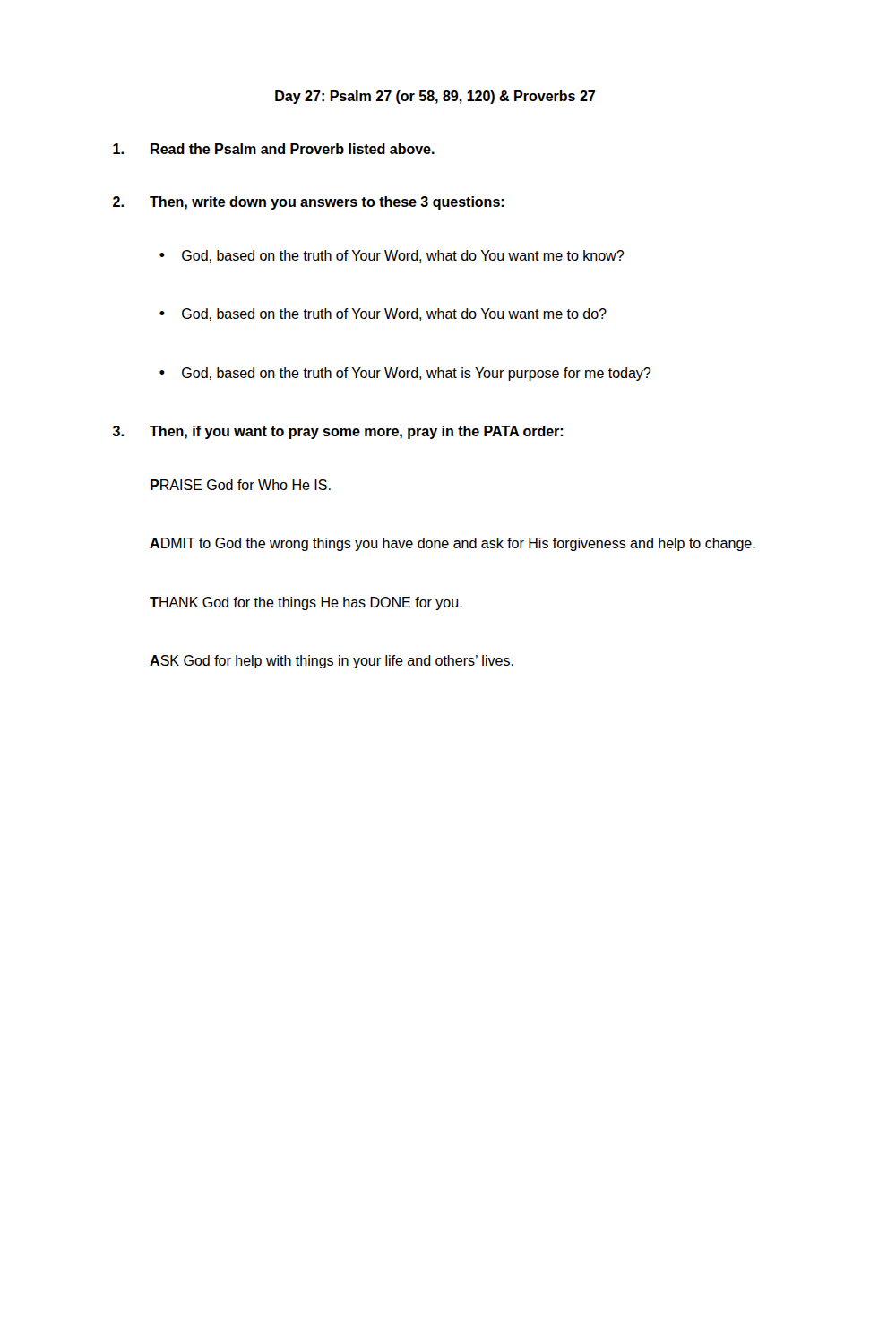Day 27: Psalm 27 (or 58, 89, 120) & Proverbs 27
Read the Psalm and Proverb listed above.
Then, write down you answers to these 3 questions:
God, based on the truth of Your Word, what do You want me to know?
God, based on the truth of Your Word, what do You want me to do?
God, based on the truth of Your Word, what is Your purpose for me today?
Then, if you want to pray some more, pray in the PATA order:
PRAISE God for Who He IS.
ADMIT to God the wrong things you have done and ask for His forgiveness and help to change.
THANK God for the things He has DONE for you.
ASK God for help with things in your life and others’ lives.